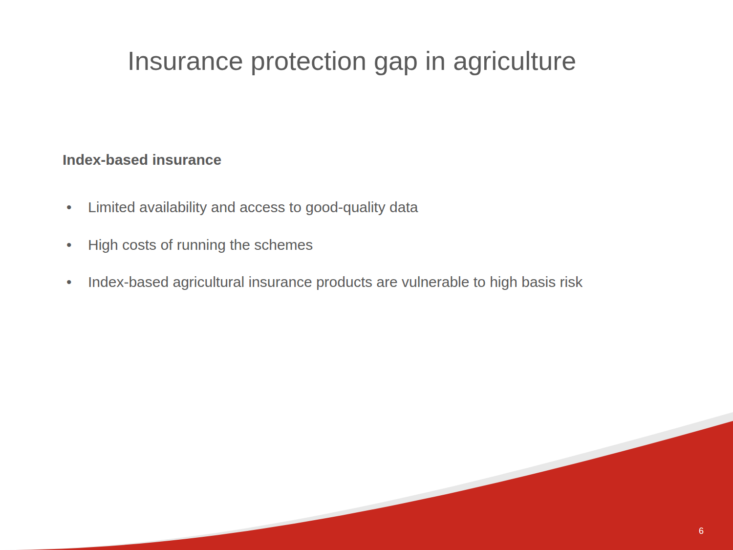Insurance protection gap in agriculture
Index-based insurance
Limited availability and access to good-quality data
High costs of running the schemes
Index-based agricultural insurance products are vulnerable to high basis risk
6